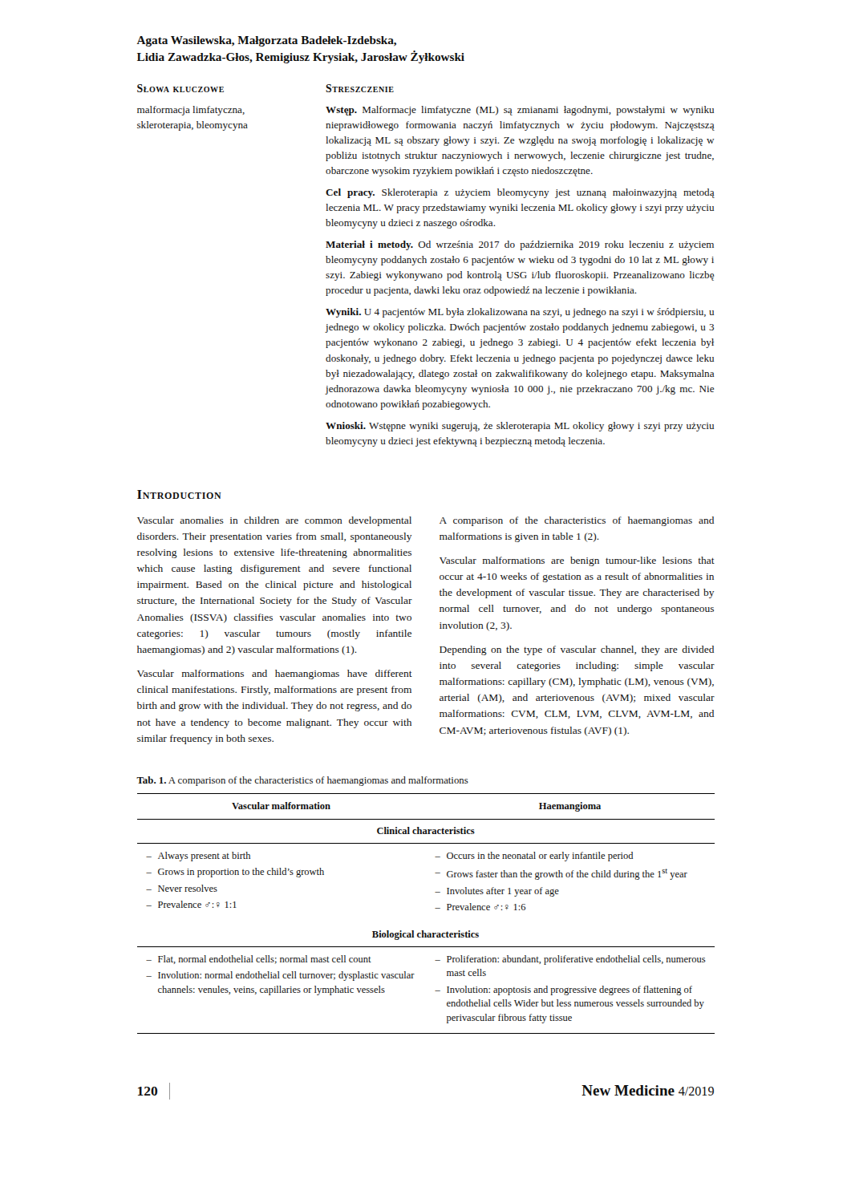Agata Wasilewska, Małgorzata Badełek-Izdebska,
Lidia Zawadzka-Głos, Remigiusz Krysiak, Jarosław Żyłkowski
Słowa kluczowe
malformacja limfatyczna, skleroterapia, bleomycyna
Streszczenie
Wstęp. Malformacje limfatyczne (ML) są zmianami łagodnymi, powstałymi w wyniku nieprawidłowego formowania naczyń limfatycznych w życiu płodowym. Najczęstszą lokalizacją ML są obszary głowy i szyi. Ze względu na swoją morfologię i lokalizację w pobliżu istotnych struktur naczyniowych i nerwowych, leczenie chirurgiczne jest trudne, obarczone wysokim ryzykiem powikłań i często niedoszczętne.
Cel pracy. Skleroterapia z użyciem bleomycyny jest uznaną małoinwazyjną metodą leczenia ML. W pracy przedstawiamy wyniki leczenia ML okolicy głowy i szyi przy użyciu bleomycyny u dzieci z naszego ośrodka.
Materiał i metody. Od września 2017 do października 2019 roku leczeniu z użyciem bleomycyny poddanych zostało 6 pacjentów w wieku od 3 tygodni do 10 lat z ML głowy i szyi. Zabiegi wykonywano pod kontrolą USG i/lub fluoroskopii. Przeanalizowano liczbę procedur u pacjenta, dawki leku oraz odpowiedź na leczenie i powikłania.
Wyniki. U 4 pacjentów ML była zlokalizowana na szyi, u jednego na szyi i w śródpiersiu, u jednego w okolicy policzka. Dwóch pacjentów zostało poddanych jednemu zabiegowi, u 3 pacjentów wykonano 2 zabiegi, u jednego 3 zabiegi. U 4 pacjentów efekt leczenia był doskonały, u jednego dobry. Efekt leczenia u jednego pacjenta po pojedynczej dawce leku był niezadowalający, dlatego został on zakwalifikowany do kolejnego etapu. Maksymalna jednorazowa dawka bleomycyny wyniosła 10 000 j., nie przekraczano 700 j./kg mc. Nie odnotowano powikłań pozabiegowych.
Wnioski. Wstępne wyniki sugerują, że skleroterapia ML okolicy głowy i szyi przy użyciu bleomycyny u dzieci jest efektywną i bezpieczną metodą leczenia.
Introduction
Vascular anomalies in children are common developmental disorders. Their presentation varies from small, spontaneously resolving lesions to extensive life-threatening abnormalities which cause lasting disfigurement and severe functional impairment. Based on the clinical picture and histological structure, the International Society for the Study of Vascular Anomalies (ISSVA) classifies vascular anomalies into two categories: 1) vascular tumours (mostly infantile haemangiomas) and 2) vascular malformations (1).
Vascular malformations and haemangiomas have different clinical manifestations. Firstly, malformations are present from birth and grow with the individual. They do not regress, and do not have a tendency to become malignant. They occur with similar frequency in both sexes.
A comparison of the characteristics of haemangiomas and malformations is given in table 1 (2).
Vascular malformations are benign tumour-like lesions that occur at 4-10 weeks of gestation as a result of abnormalities in the development of vascular tissue. They are characterised by normal cell turnover, and do not undergo spontaneous involution (2, 3).
Depending on the type of vascular channel, they are divided into several categories including: simple vascular malformations: capillary (CM), lymphatic (LM), venous (VM), arterial (AM), and arteriovenous (AVM); mixed vascular malformations: CVM, CLM, LVM, CLVM, AVM-LM, and CM-AVM; arteriovenous fistulas (AVF) (1).
Tab. 1. A comparison of the characteristics of haemangiomas and malformations
| Vascular malformation | Haemangioma |
| --- | --- |
| Clinical characteristics |
| Always present at birth Grows in proportion to the child’s growth Never resolves Prevalence ♂:♀ 1:1 | Occurs in the neonatal or early infantile period Grows faster than the growth of the child during the 1 st year Involutes after 1 year of age Prevalence ♂:♀ 1:6 |
| Biological characteristics |
| Flat, normal endothelial cells; normal mast cell count Involution: normal endothelial cell turnover; dysplastic vascular channels: venules, veins, capillaries or lymphatic vessels | Proliferation: abundant, proliferative endothelial cells, numerous mast cells Involution: apoptosis and progressive degrees of flattening of endothelial cells Wider but less numerous vessels surrounded by perivascular fibrous fatty tissue |
120
New Medicine 4/2019